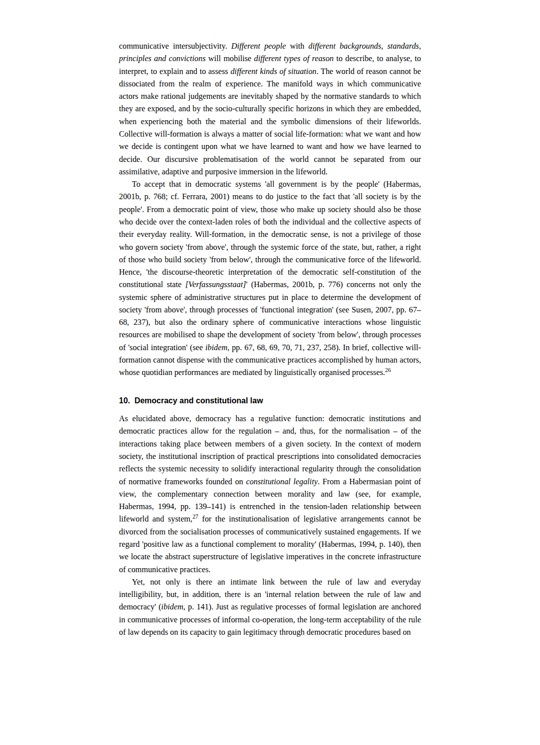communicative intersubjectivity. Different people with different backgrounds, standards, principles and convictions will mobilise different types of reason to describe, to analyse, to interpret, to explain and to assess different kinds of situation. The world of reason cannot be dissociated from the realm of experience. The manifold ways in which communicative actors make rational judgements are inevitably shaped by the normative standards to which they are exposed, and by the socio-culturally specific horizons in which they are embedded, when experiencing both the material and the symbolic dimensions of their lifeworlds. Collective will-formation is always a matter of social life-formation: what we want and how we decide is contingent upon what we have learned to want and how we have learned to decide. Our discursive problematisation of the world cannot be separated from our assimilative, adaptive and purposive immersion in the lifeworld.
To accept that in democratic systems 'all government is by the people' (Habermas, 2001b, p. 768; cf. Ferrara, 2001) means to do justice to the fact that 'all society is by the people'. From a democratic point of view, those who make up society should also be those who decide over the context-laden roles of both the individual and the collective aspects of their everyday reality. Will-formation, in the democratic sense, is not a privilege of those who govern society 'from above', through the systemic force of the state, but, rather, a right of those who build society 'from below', through the communicative force of the lifeworld. Hence, 'the discourse-theoretic interpretation of the democratic self-constitution of the constitutional state [Verfassungsstaat]' (Habermas, 2001b, p. 776) concerns not only the systemic sphere of administrative structures put in place to determine the development of society 'from above', through processes of 'functional integration' (see Susen, 2007, pp. 67–68, 237), but also the ordinary sphere of communicative interactions whose linguistic resources are mobilised to shape the development of society 'from below', through processes of 'social integration' (see ibidem, pp. 67, 68, 69, 70, 71, 237, 258). In brief, collective will-formation cannot dispense with the communicative practices accomplished by human actors, whose quotidian performances are mediated by linguistically organised processes.26
10. Democracy and constitutional law
As elucidated above, democracy has a regulative function: democratic institutions and democratic practices allow for the regulation – and, thus, for the normalisation – of the interactions taking place between members of a given society. In the context of modern society, the institutional inscription of practical prescriptions into consolidated democracies reflects the systemic necessity to solidify interactional regularity through the consolidation of normative frameworks founded on constitutional legality. From a Habermasian point of view, the complementary connection between morality and law (see, for example, Habermas, 1994, pp. 139–141) is entrenched in the tension-laden relationship between lifeworld and system,27 for the institutionalisation of legislative arrangements cannot be divorced from the socialisation processes of communicatively sustained engagements. If we regard 'positive law as a functional complement to morality' (Habermas, 1994, p. 140), then we locate the abstract superstructure of legislative imperatives in the concrete infrastructure of communicative practices.
Yet, not only is there an intimate link between the rule of law and everyday intelligibility, but, in addition, there is an 'internal relation between the rule of law and democracy' (ibidem, p. 141). Just as regulative processes of formal legislation are anchored in communicative processes of informal co-operation, the long-term acceptability of the rule of law depends on its capacity to gain legitimacy through democratic procedures based on